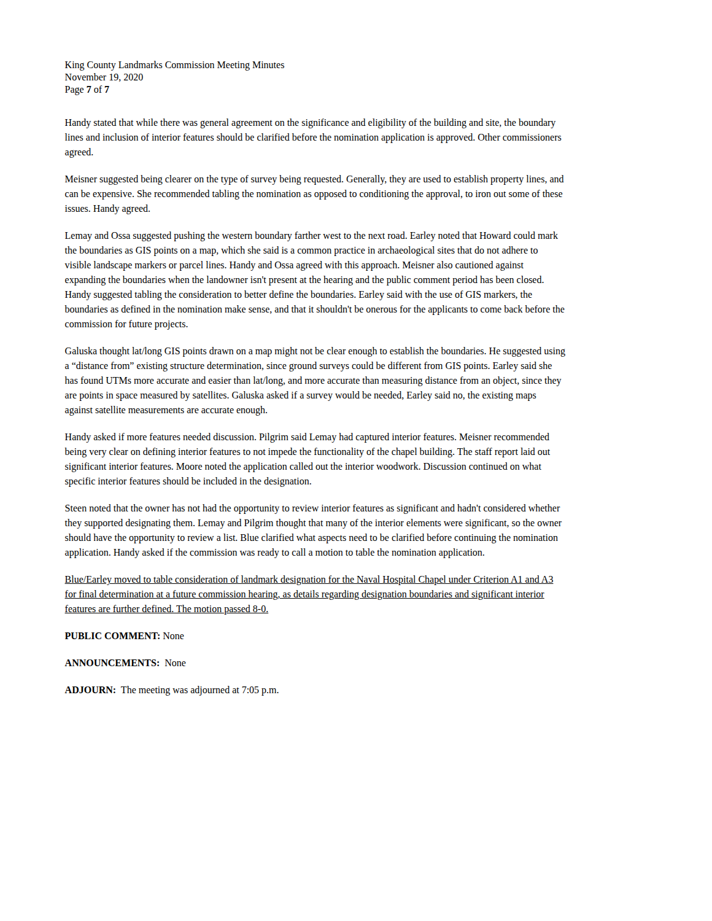King County Landmarks Commission Meeting Minutes
November 19, 2020
Page 7 of 7
Handy stated that while there was general agreement on the significance and eligibility of the building and site, the boundary lines and inclusion of interior features should be clarified before the nomination application is approved. Other commissioners agreed.
Meisner suggested being clearer on the type of survey being requested. Generally, they are used to establish property lines, and can be expensive. She recommended tabling the nomination as opposed to conditioning the approval, to iron out some of these issues. Handy agreed.
Lemay and Ossa suggested pushing the western boundary farther west to the next road. Earley noted that Howard could mark the boundaries as GIS points on a map, which she said is a common practice in archaeological sites that do not adhere to visible landscape markers or parcel lines. Handy and Ossa agreed with this approach. Meisner also cautioned against expanding the boundaries when the landowner isn't present at the hearing and the public comment period has been closed. Handy suggested tabling the consideration to better define the boundaries. Earley said with the use of GIS markers, the boundaries as defined in the nomination make sense, and that it shouldn't be onerous for the applicants to come back before the commission for future projects.
Galuska thought lat/long GIS points drawn on a map might not be clear enough to establish the boundaries. He suggested using a “distance from” existing structure determination, since ground surveys could be different from GIS points. Earley said she has found UTMs more accurate and easier than lat/long, and more accurate than measuring distance from an object, since they are points in space measured by satellites. Galuska asked if a survey would be needed, Earley said no, the existing maps against satellite measurements are accurate enough.
Handy asked if more features needed discussion. Pilgrim said Lemay had captured interior features. Meisner recommended being very clear on defining interior features to not impede the functionality of the chapel building. The staff report laid out significant interior features. Moore noted the application called out the interior woodwork. Discussion continued on what specific interior features should be included in the designation.
Steen noted that the owner has not had the opportunity to review interior features as significant and hadn't considered whether they supported designating them. Lemay and Pilgrim thought that many of the interior elements were significant, so the owner should have the opportunity to review a list. Blue clarified what aspects need to be clarified before continuing the nomination application. Handy asked if the commission was ready to call a motion to table the nomination application.
Blue/Earley moved to table consideration of landmark designation for the Naval Hospital Chapel under Criterion A1 and A3 for final determination at a future commission hearing, as details regarding designation boundaries and significant interior features are further defined. The motion passed 8-0.
PUBLIC COMMENT: None
ANNOUNCEMENTS: None
ADJOURN: The meeting was adjourned at 7:05 p.m.